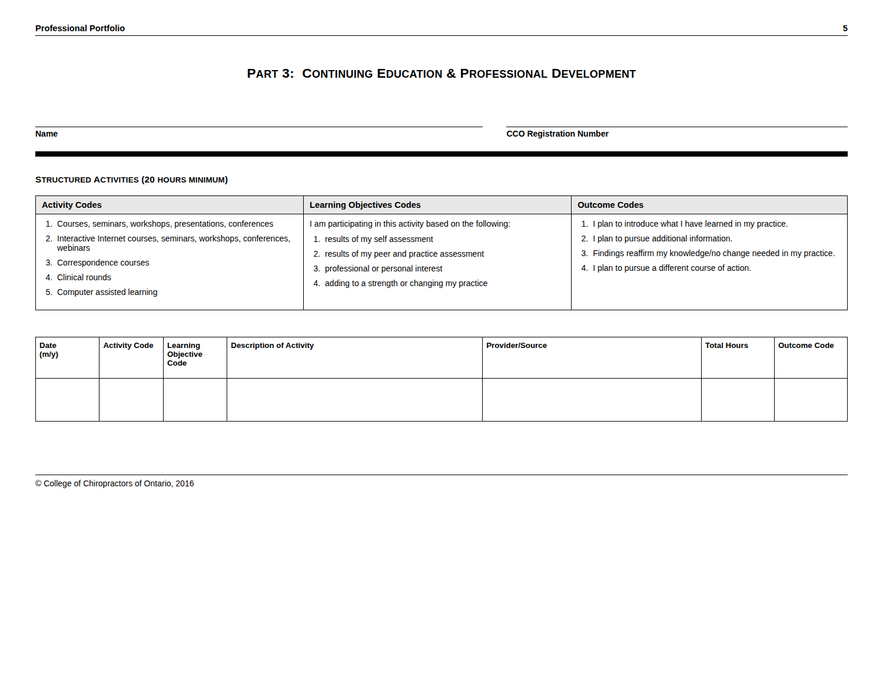Professional Portfolio 5
PART 3: CONTINUING EDUCATION & PROFESSIONAL DEVELOPMENT
Name
CCO Registration Number
STRUCTURED ACTIVITIES (20 HOURS MINIMUM)
| Activity Codes | Learning Objectives Codes | Outcome Codes |
| --- | --- | --- |
| Courses, seminars, workshops, presentations, conferences Interactive Internet courses, seminars, workshops, conferences, webinars Correspondence courses Clinical rounds Computer assisted learning | I am participating in this activity based on the following: results of my self assessment results of my peer and practice assessment professional or personal interest adding to a strength or changing my practice | I plan to introduce what I have learned in my practice. I plan to pursue additional information. Findings reaffirm my knowledge/no change needed in my practice. I plan to pursue a different course of action. |
| Date (m/y) | Activity Code | Learning Objective Code | Description of Activity | Provider/Source | Total Hours | Outcome Code |
| --- | --- | --- | --- | --- | --- | --- |
© College of Chiropractors of Ontario, 2016